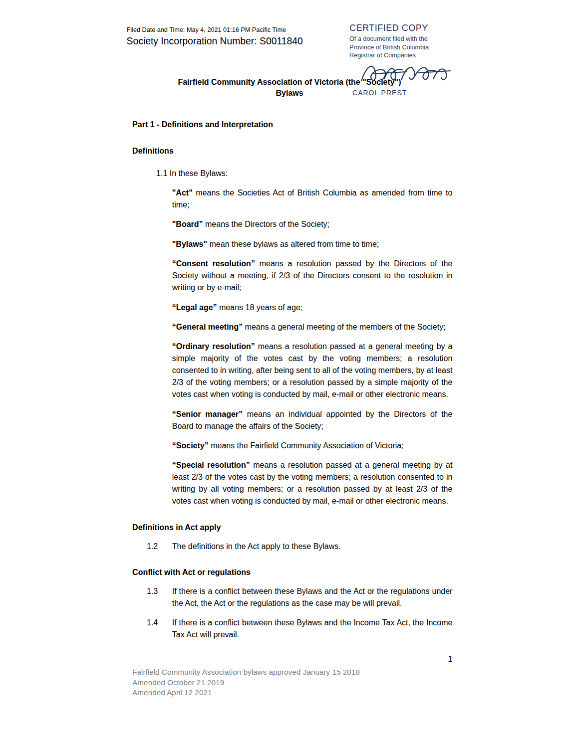Filed Date and Time: May 4, 2021 01:16 PM Pacific Time
Society Incorporation Number: S0011840
CERTIFIED COPY
Of a document filed with the
Province of British Columbia
Registrar of Companies
CAROL PREST
Fairfield Community Association of Victoria (the "Society")
Bylaws
Part 1 - Definitions and Interpretation
Definitions
1.1 In these Bylaws:
"Act" means the Societies Act of British Columbia as amended from time to time;
"Board” means the Directors of the Society;
"Bylaws" mean these bylaws as altered from time to time;
“Consent resolution” means a resolution passed by the Directors of the Society without a meeting, if 2/3 of the Directors consent to the resolution in writing or by e-mail;
“Legal age” means 18 years of age;
“General meeting” means a general meeting of the members of the Society;
“Ordinary resolution” means a resolution passed at a general meeting by a simple majority of the votes cast by the voting members; a resolution consented to in writing, after being sent to all of the voting members, by at least 2/3 of the voting members; or a resolution passed by a simple majority of the votes cast when voting is conducted by mail, e-mail or other electronic means.
“Senior manager” means an individual appointed by the Directors of the Board to manage the affairs of the Society;
“Society” means the Fairfield Community Association of Victoria;
“Special resolution” means a resolution passed at a general meeting by at least 2/3 of the votes cast by the voting members; a resolution consented to in writing by all voting members; or a resolution passed by at least 2/3 of the votes cast when voting is conducted by mail, e-mail or other electronic means.
Definitions in Act apply
1.2 The definitions in the Act apply to these Bylaws.
Conflict with Act or regulations
1.3 If there is a conflict between these Bylaws and the Act or the regulations under the Act, the Act or the regulations as the case may be will prevail.
1.4 If there is a conflict between these Bylaws and the Income Tax Act, the Income Tax Act will prevail.
1 Fairfield Community Association bylaws approved January 15 2018
Amended October 21 2019
Amended April 12 2021